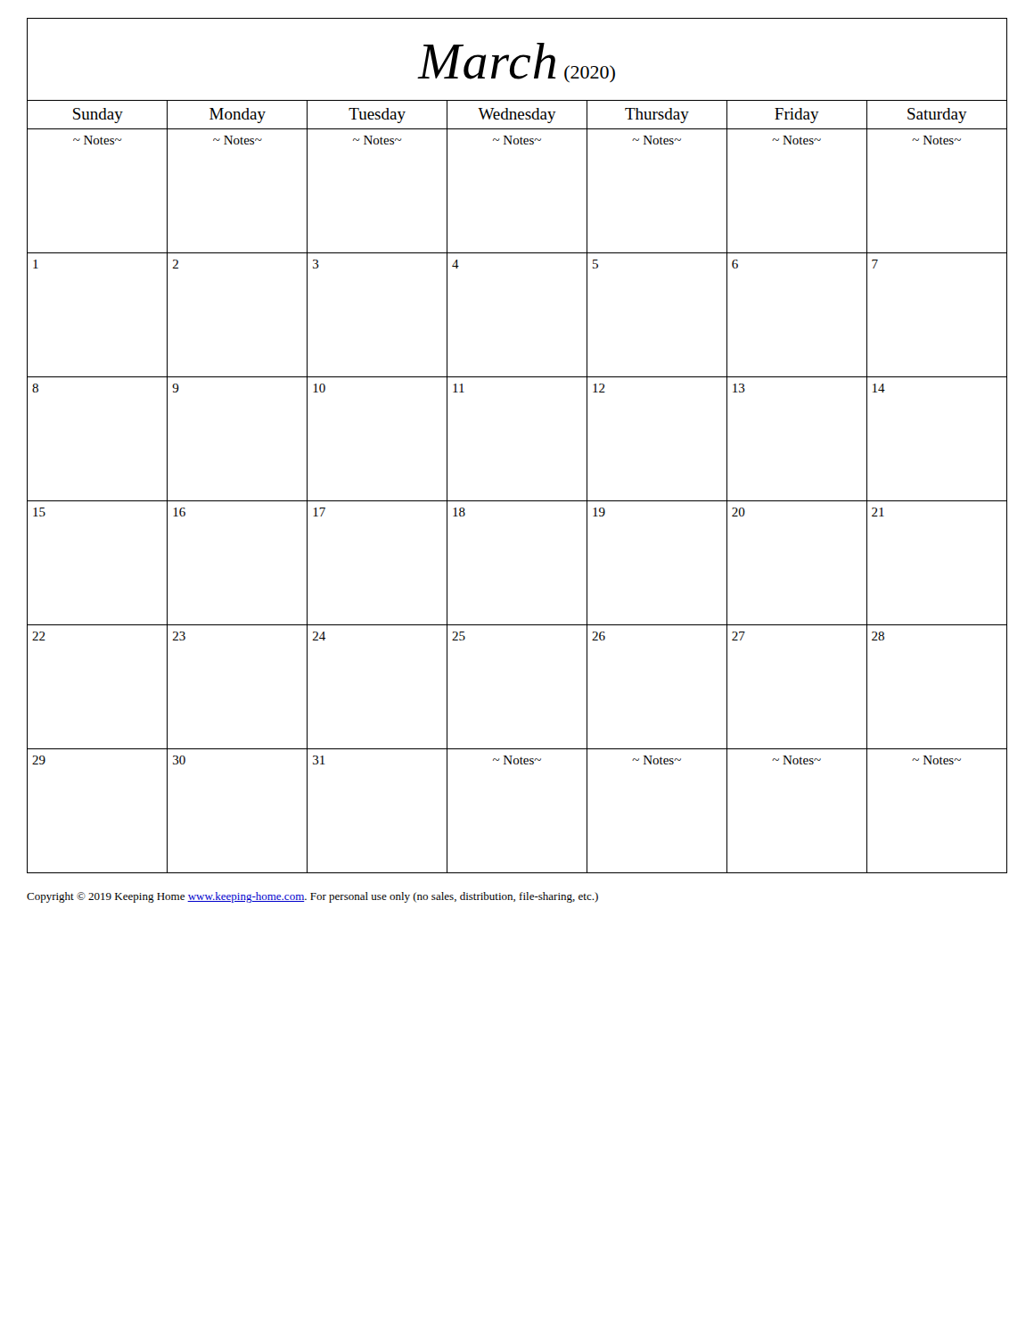March (2020)
| Sunday | Monday | Tuesday | Wednesday | Thursday | Friday | Saturday |
| --- | --- | --- | --- | --- | --- | --- |
| ~ Notes~ | ~ Notes~ | ~ Notes~ | ~ Notes~ | ~ Notes~ | ~ Notes~ | ~ Notes~ |
| 1 | 2 | 3 | 4 | 5 | 6 | 7 |
| 8 | 9 | 10 | 11 | 12 | 13 | 14 |
| 15 | 16 | 17 | 18 | 19 | 20 | 21 |
| 22 | 23 | 24 | 25 | 26 | 27 | 28 |
| 29 | 30 | 31 | ~ Notes~ | ~ Notes~ | ~ Notes~ | ~ Notes~ |
Copyright © 2019 Keeping Home www.keeping-home.com. For personal use only (no sales, distribution, file-sharing, etc.)